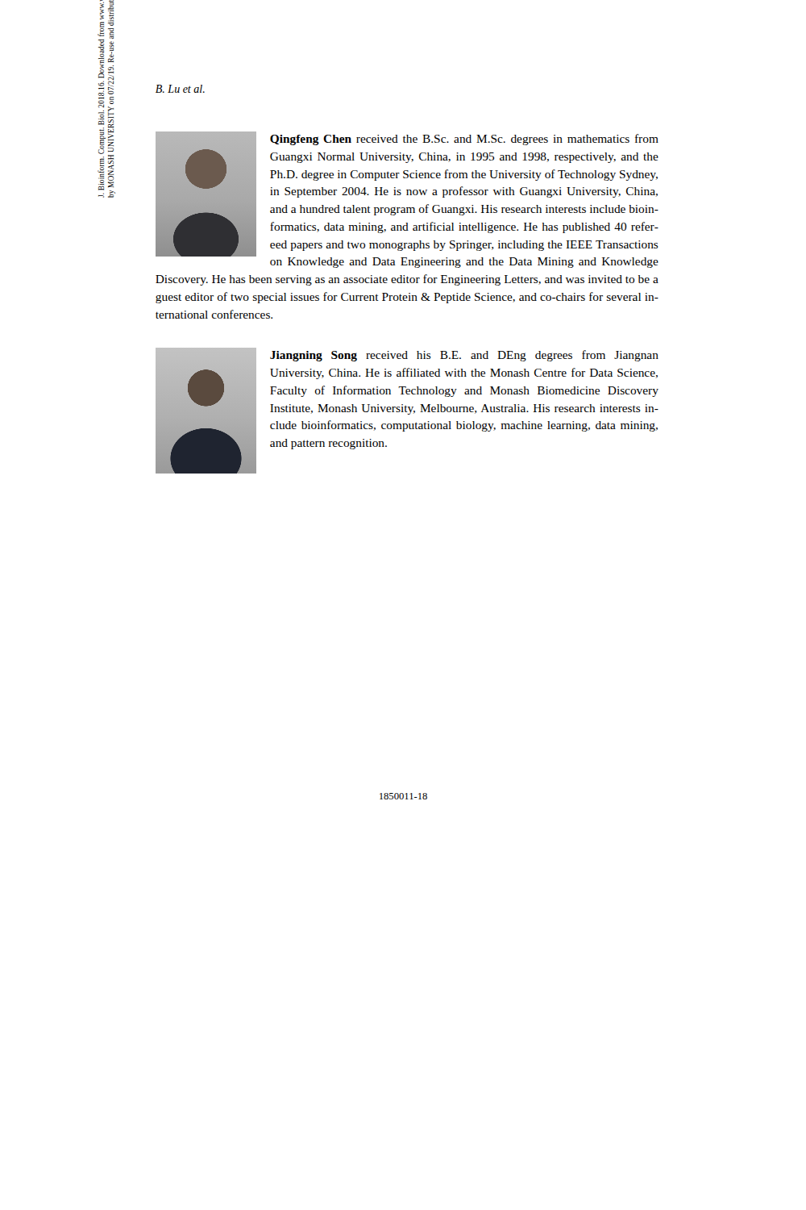J. Bioinform. Comput. Biol. 2018.16. Downloaded from www.worldscientific.com by MONASH UNIVERSITY on 07/22/19. Re-use and distribution is strictly not permitted, except for Open Access articles.
B. Lu et al.
Qingfeng Chen received the B.Sc. and M.Sc. degrees in mathematics from Guangxi Normal University, China, in 1995 and 1998, respectively, and the Ph.D. degree in Computer Science from the University of Technology Sydney, in September 2004. He is now a professor with Guangxi University, China, and a hundred talent program of Guangxi. His research interests include bioinformatics, data mining, and artificial intelligence. He has published 40 refereed papers and two monographs by Springer, including the IEEE Transactions on Knowledge and Data Engineering and the Data Mining and Knowledge Discovery. He has been serving as an associate editor for Engineering Letters, and was invited to be a guest editor of two special issues for Current Protein & Peptide Science, and co-chairs for several international conferences.
Jiangning Song received his B.E. and DEng degrees from Jiangnan University, China. He is affiliated with the Monash Centre for Data Science, Faculty of Information Technology and Monash Biomedicine Discovery Institute, Monash University, Melbourne, Australia. His research interests include bioinformatics, computational biology, machine learning, data mining, and pattern recognition.
1850011-18